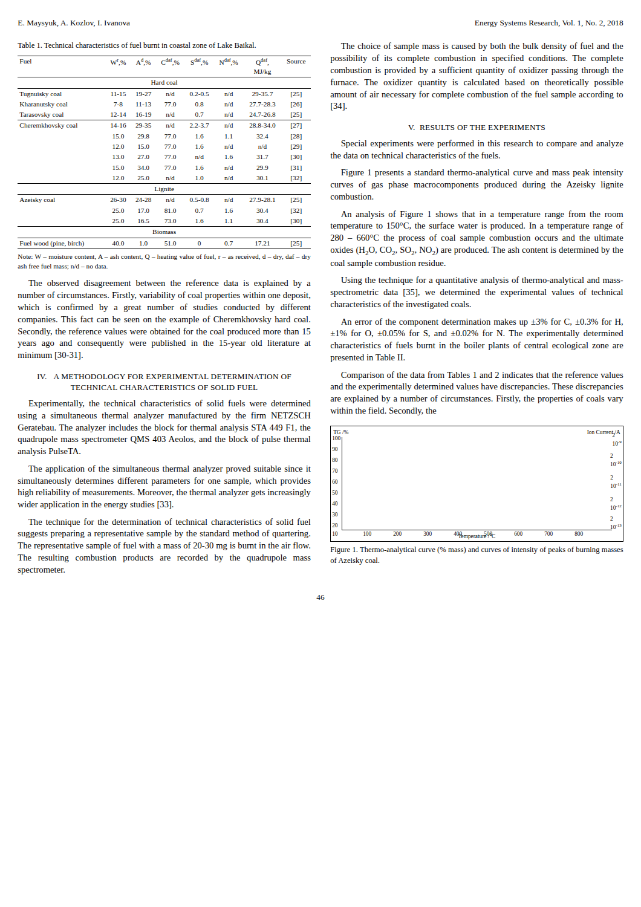E. Maysyuk, A. Kozlov, I. Ivanova
Energy Systems Research, Vol. 1, No. 2, 2018
Table 1. Technical characteristics of fuel burnt in coastal zone of Lake Baikal.
| Fuel | W r ,% | A d ,% | C daf ,% | S daf ,% | N daf ,% | Q daf , MJ/kg | Source |
| --- | --- | --- | --- | --- | --- | --- | --- |
| Hard coal |
| Tugnuisky coal | 11-15 | 19-27 | n/d | 0.2-0.5 | n/d | 29-35.7 | [25] |
| Kharanutsky coal | 7-8 | 11-13 | 77.0 | 0.8 | n/d | 27.7-28.3 | [26] |
| Tarasovsky coal | 12-14 | 16-19 | n/d | 0.7 | n/d | 24.7-26.8 | [25] |
| Cheremkhovsky coal | 14-16 | 29-35 | n/d | 2.2-3.7 | n/d | 28.8-34.0 | [27] |
| 15.0 | 29.8 | 77.0 | 1.6 | 1.1 | 32.4 | [28] |
| 12.0 | 15.0 | 77.0 | 1.6 | n/d | n/d | [29] |
| 13.0 | 27.0 | 77.0 | n/d | 1.6 | 31.7 | [30] |
| 15.0 | 34.0 | 77.0 | 1.6 | n/d | 29.9 | [31] |
| 12.0 | 25.0 | n/d | 1.0 | n/d | 30.1 | [32] |
| Lignite |
| Azeisky coal | 26-30 | 24-28 | n/d | 0.5-0.8 | n/d | 27.9-28.1 | [25] |
| 25.0 | 17.0 | 81.0 | 0.7 | 1.6 | 30.4 | [32] |
| 25.0 | 16.5 | 73.0 | 1.6 | 1.1 | 30.4 | [30] |
| Biomass |
| Fuel wood (pine, birch) | 40.0 | 1.0 | 51.0 | 0 | 0.7 | 17.21 | [25] |
Note: W – moisture content, A – ash content, Q – heating value of fuel, r – as received, d – dry, daf – dry ash free fuel mass; n/d – no data.
The observed disagreement between the reference data is explained by a number of circumstances. Firstly, variability of coal properties within one deposit, which is confirmed by a great number of studies conducted by different companies. This fact can be seen on the example of Cheremkhovsky hard coal. Secondly, the reference values were obtained for the coal produced more than 15 years ago and consequently were published in the 15-year old literature at minimum [30-31].
IV. A methodology for experimental determination of technical characteristics of solid fuel
Experimentally, the technical characteristics of solid fuels were determined using a simultaneous thermal analyzer manufactured by the firm NETZSCH Geratebau. The analyzer includes the block for thermal analysis STA 449 F1, the quadrupole mass spectrometer QMS 403 Aeolos, and the block of pulse thermal analysis PulseTA.
The application of the simultaneous thermal analyzer proved suitable since it simultaneously determines different parameters for one sample, which provides high reliability of measurements. Moreover, the thermal analyzer gets increasingly wider application in the energy studies [33].
The technique for the determination of technical characteristics of solid fuel suggests preparing a representative sample by the standard method of quartering. The representative sample of fuel with a mass of 20-30 mg is burnt in the air flow. The resulting combustion products are recorded by the quadrupole mass spectrometer.
The choice of sample mass is caused by both the bulk density of fuel and the possibility of its complete combustion in specified conditions. The complete combustion is provided by a sufficient quantity of oxidizer passing through the furnace. The oxidizer quantity is calculated based on theoretically possible amount of air necessary for complete combustion of the fuel sample according to [34].
V. Results of the experiments
Special experiments were performed in this research to compare and analyze the data on technical characteristics of the fuels.
Figure 1 presents a standard thermo-analytical curve and mass peak intensity curves of gas phase macrocomponents produced during the Azeisky lignite combustion.
An analysis of Figure 1 shows that in a temperature range from the room temperature to 150°C, the surface water is produced. In a temperature range of 280 – 660°C the process of coal sample combustion occurs and the ultimate oxides (H2O, CO2, SO2, NO2) are produced. The ash content is determined by the coal sample combustion residue.
Using the technique for a quantitative analysis of thermo-analytical and mass-spectrometric data [35], we determined the experimental values of technical characteristics of the investigated coals.
An error of the component determination makes up ±3% for C, ±0.3% for H, ±1% for O, ±0.05% for S, and ±0.02% for N. The experimentally determined characteristics of fuels burnt in the boiler plants of central ecological zone are presented in Table II.
Comparison of the data from Tables 1 and 2 indicates that the reference values and the experimentally determined values have discrepancies. These discrepancies are explained by a number of circumstances. Firstly, the properties of coals vary within the field. Secondly, the
TG /% Ion Current /A
100 90 80 70 60 50 40 30 20 10
100 200 300 400 500 600 700 800
2
10-9 2
10-10 2
10-11 2
10-12 2
10-13
Temperature /°C
Figure 1. Thermo-analytical curve (% mass) and curves of intensity of peaks of burning masses of Azeisky coal.
46